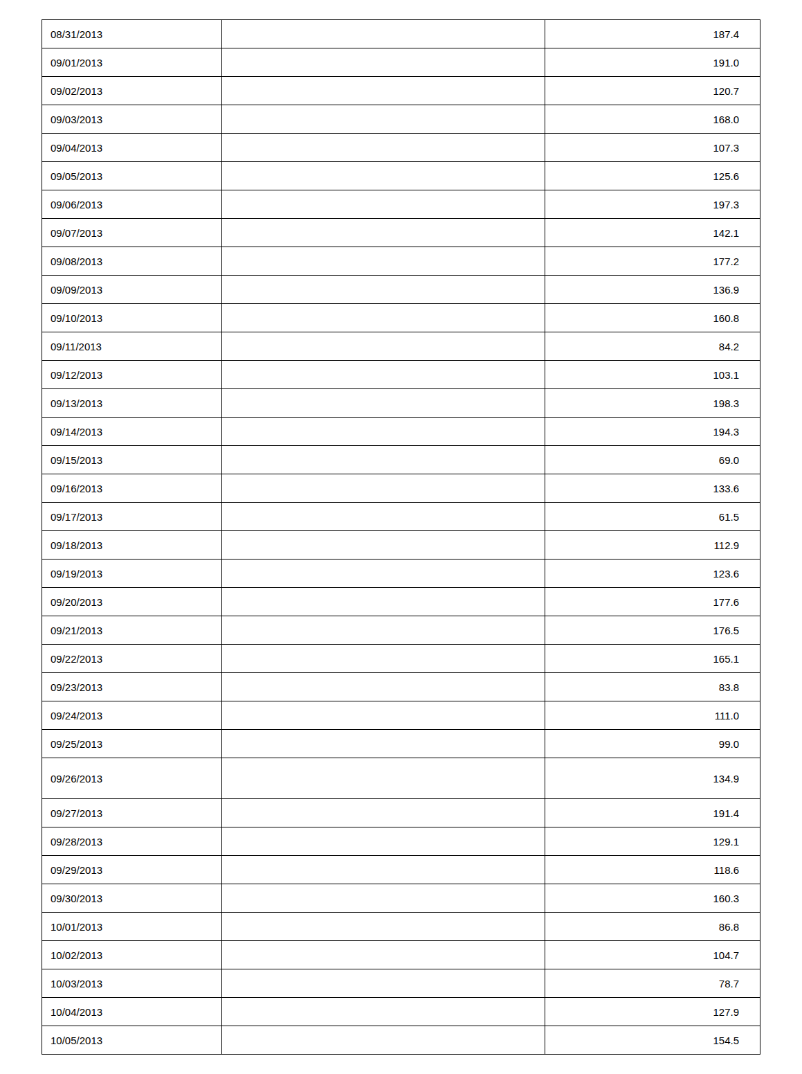| 08/31/2013 | | 187.4 |
| 09/01/2013 | | 191.0 |
| 09/02/2013 | | 120.7 |
| 09/03/2013 | | 168.0 |
| 09/04/2013 | | 107.3 |
| 09/05/2013 | | 125.6 |
| 09/06/2013 | | 197.3 |
| 09/07/2013 | | 142.1 |
| 09/08/2013 | | 177.2 |
| 09/09/2013 | | 136.9 |
| 09/10/2013 | | 160.8 |
| 09/11/2013 | | 84.2 |
| 09/12/2013 | | 103.1 |
| 09/13/2013 | | 198.3 |
| 09/14/2013 | | 194.3 |
| 09/15/2013 | | 69.0 |
| 09/16/2013 | | 133.6 |
| 09/17/2013 | | 61.5 |
| 09/18/2013 | | 112.9 |
| 09/19/2013 | | 123.6 |
| 09/20/2013 | | 177.6 |
| 09/21/2013 | | 176.5 |
| 09/22/2013 | | 165.1 |
| 09/23/2013 | | 83.8 |
| 09/24/2013 | | 111.0 |
| 09/25/2013 | | 99.0 |
| 09/26/2013 | | 134.9 |
| 09/27/2013 | | 191.4 |
| 09/28/2013 | | 129.1 |
| 09/29/2013 | | 118.6 |
| 09/30/2013 | | 160.3 |
| 10/01/2013 | | 86.8 |
| 10/02/2013 | | 104.7 |
| 10/03/2013 | | 78.7 |
| 10/04/2013 | | 127.9 |
| 10/05/2013 | | 154.5 |